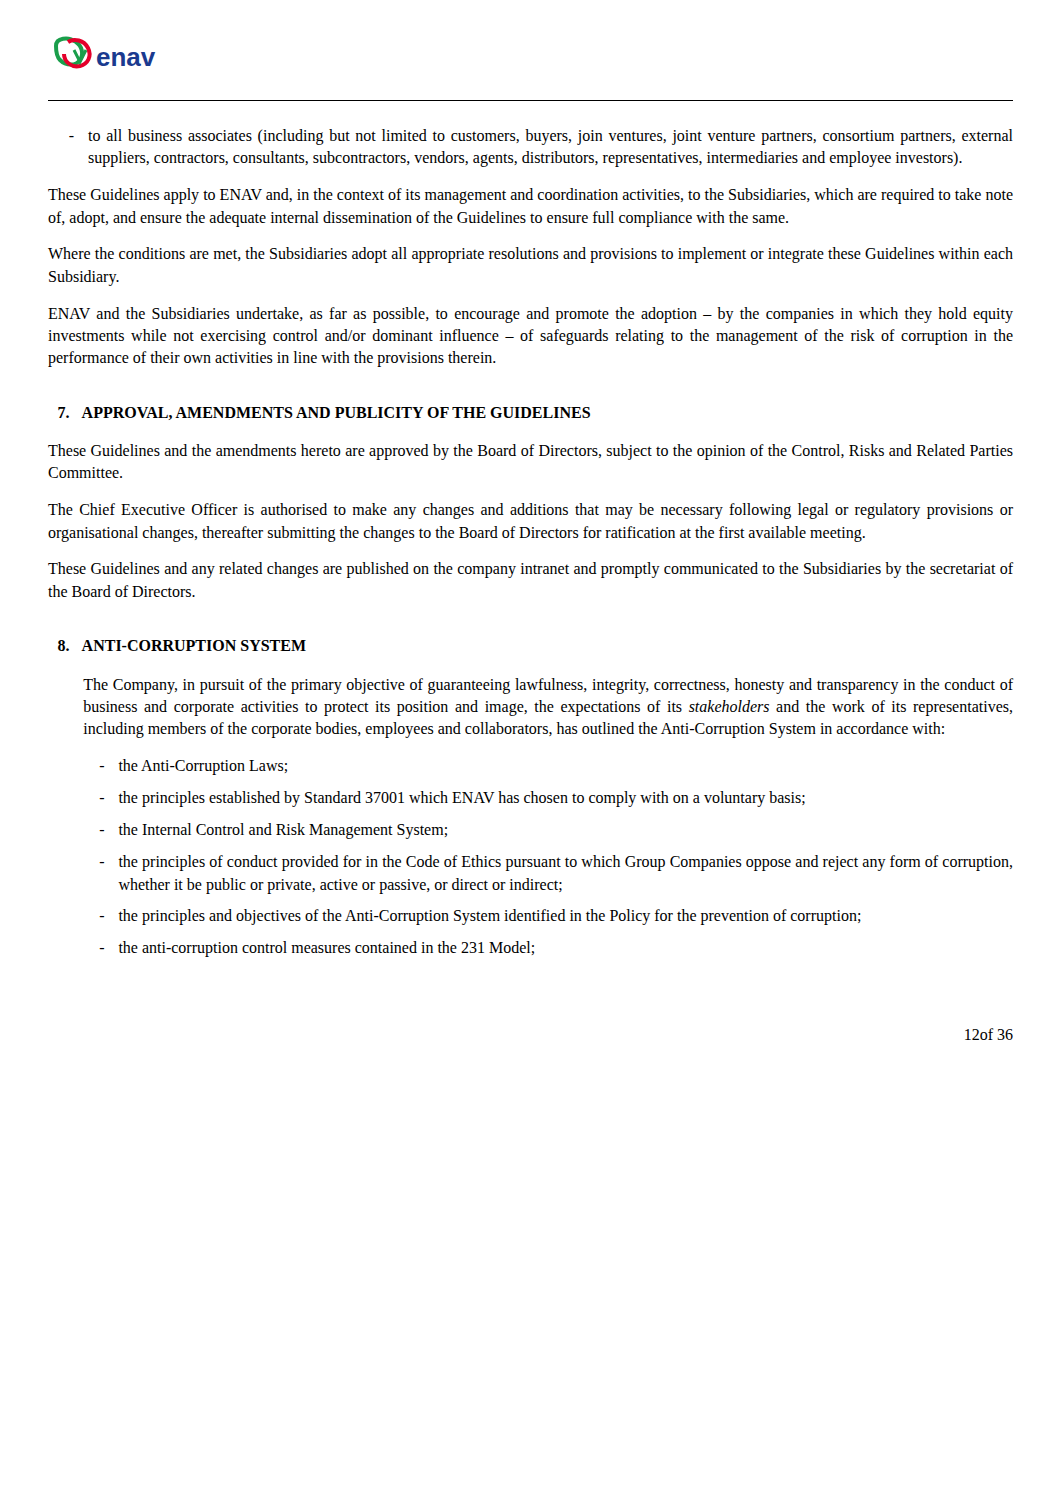enav
to all business associates (including but not limited to customers, buyers, join ventures, joint venture partners, consortium partners, external suppliers, contractors, consultants, subcontractors, vendors, agents, distributors, representatives, intermediaries and employee investors).
These Guidelines apply to ENAV and, in the context of its management and coordination activities, to the Subsidiaries, which are required to take note of, adopt, and ensure the adequate internal dissemination of the Guidelines to ensure full compliance with the same.
Where the conditions are met, the Subsidiaries adopt all appropriate resolutions and provisions to implement or integrate these Guidelines within each Subsidiary.
ENAV and the Subsidiaries undertake, as far as possible, to encourage and promote the adoption – by the companies in which they hold equity investments while not exercising control and/or dominant influence – of safeguards relating to the management of the risk of corruption in the performance of their own activities in line with the provisions therein.
7. APPROVAL, AMENDMENTS AND PUBLICITY OF THE GUIDELINES
These Guidelines and the amendments hereto are approved by the Board of Directors, subject to the opinion of the Control, Risks and Related Parties Committee.
The Chief Executive Officer is authorised to make any changes and additions that may be necessary following legal or regulatory provisions or organisational changes, thereafter submitting the changes to the Board of Directors for ratification at the first available meeting.
These Guidelines and any related changes are published on the company intranet and promptly communicated to the Subsidiaries by the secretariat of the Board of Directors.
8. ANTI-CORRUPTION SYSTEM
The Company, in pursuit of the primary objective of guaranteeing lawfulness, integrity, correctness, honesty and transparency in the conduct of business and corporate activities to protect its position and image, the expectations of its stakeholders and the work of its representatives, including members of the corporate bodies, employees and collaborators, has outlined the Anti-Corruption System in accordance with:
the Anti-Corruption Laws;
the principles established by Standard 37001 which ENAV has chosen to comply with on a voluntary basis;
the Internal Control and Risk Management System;
the principles of conduct provided for in the Code of Ethics pursuant to which Group Companies oppose and reject any form of corruption, whether it be public or private, active or passive, or direct or indirect;
the principles and objectives of the Anti-Corruption System identified in the Policy for the prevention of corruption;
the anti-corruption control measures contained in the 231 Model;
12of 36